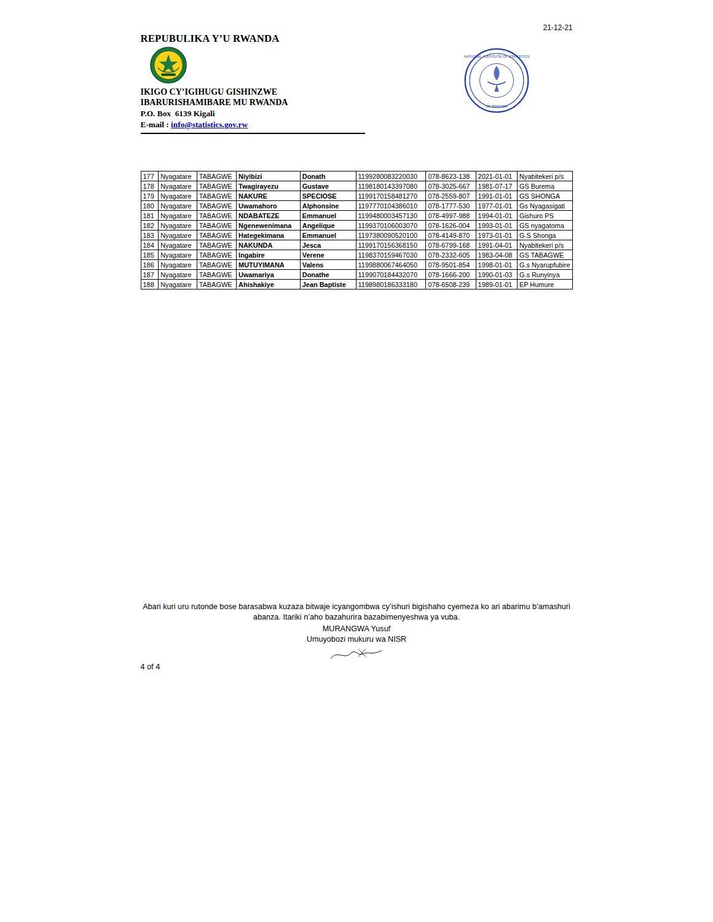21-12-21
REPUBULIKA Y’U RWANDA
IKIGO CY’IGIHUGU GISHINZWE
IBARURISHAMIBARE MU RWANDA
P.O. Box 6139 Kigali
E-mail : info@statistics.gov.rw
NATIONAL INSTITUTE OF STATISTICS OF RWANDA
| 177 | Nyagatare | TABAGWE | Niyibizi | Donath | 1199280083220030 | 078-8623-138 | 2021-01-01 | Nyabitekeri p/s |
| 178 | Nyagatare | TABAGWE | Twagirayezu | Gustave | 1198180143397080 | 078-3025-667 | 1981-07-17 | GS Burema |
| 179 | Nyagatare | TABAGWE | NAKURE | SPECIOSE | 1199170158481270 | 078-2559-807 | 1991-01-01 | GS SHONGA |
| 180 | Nyagatare | TABAGWE | Uwamahoro | Alphonsine | 1197770104386010 | 078-1777-530 | 1977-01-01 | Gs Nyagasigati |
| 181 | Nyagatare | TABAGWE | NDABATEZE | Emmanuel | 1199480003457130 | 078-4997-988 | 1994-01-01 | Gishuro PS |
| 182 | Nyagatare | TABAGWE | Ngenewenimana | Angelique | 1199370106003070 | 078-1626-004 | 1993-01-01 | GS nyagatoma |
| 183 | Nyagatare | TABAGWE | Hategekimana | Emmanuel | 1197380090520100 | 078-4149-870 | 1973-01-01 | G.S Shonga |
| 184 | Nyagatare | TABAGWE | NAKUNDA | Jesca | 1199170156368150 | 078-6799-168 | 1991-04-01 | Nyabitekeri p/s |
| 185 | Nyagatare | TABAGWE | Ingabire | Verene | 1198370159467030 | 078-2332-605 | 1983-04-08 | GS TABAGWE |
| 186 | Nyagatare | TABAGWE | MUTUYIMANA | Valens | 1199880067464050 | 078-9501-854 | 1998-01-01 | G.s Nyarupfubire |
| 187 | Nyagatare | TABAGWE | Uwamariya | Donathe | 1199070184432070 | 078-1666-200 | 1990-01-03 | G.s Runyinya |
| 188 | Nyagatare | TABAGWE | Ahishakiye | Jean Baptiste | 1198980186333180 | 078-6508-239 | 1989-01-01 | EP Humure |
Abari kuri uru rutonde bose barasabwa kuzaza bitwaje icyangombwa cy’ishuri bigishaho cyemeza ko ari abarimu b’amashuri abanza. Itariki n’aho bazahurira bazabimenyeshwa ya vuba.
MURANGWA Yusuf
Umuyobozi mukuru wa NISR
4 of 4